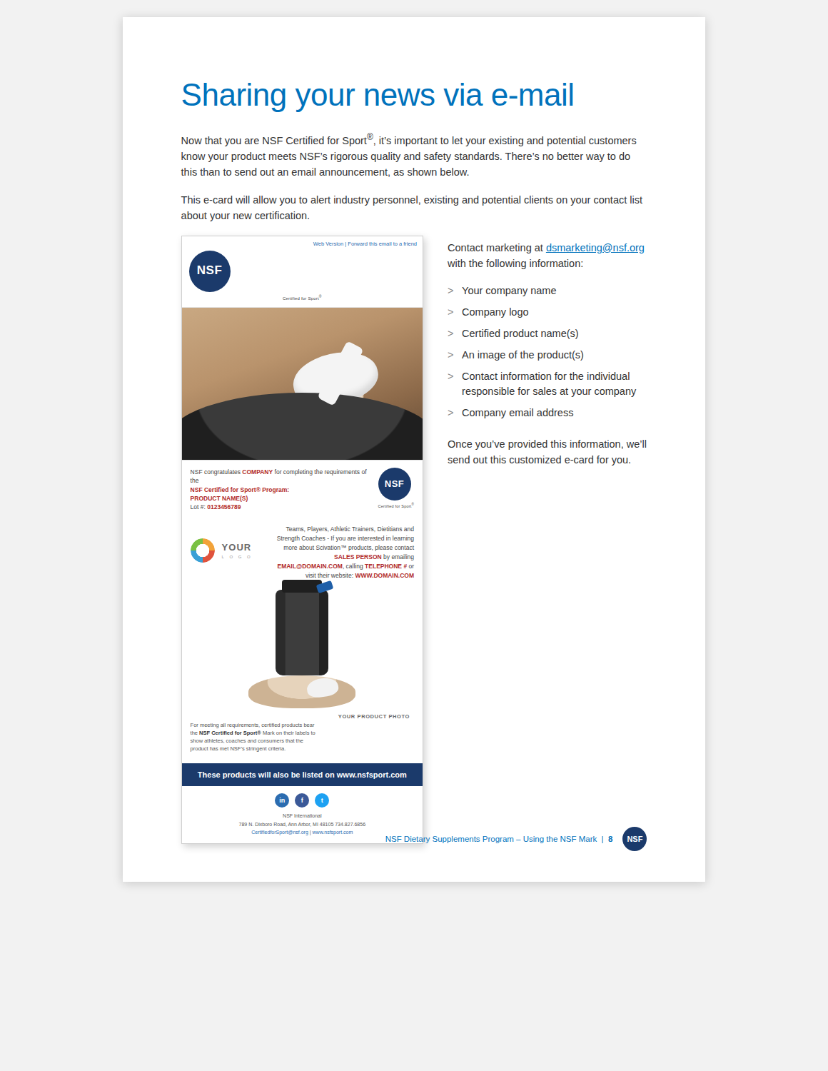Sharing your news via e-mail
Now that you are NSF Certified for Sport®, it’s important to let your existing and potential customers know your product meets NSF’s rigorous quality and safety standards. There’s no better way to do this than to send out an email announcement, as shown below.
This e-card will allow you to alert industry personnel, existing and potential clients on your contact list about your new certification.
Web Version | Forward this email to a friend
NSF
Certified for Sport®
NSF congratulates COMPANY for completing the requirements of the
NSF Certified for Sport® Program:
PRODUCT NAME(S)
Lot #: 0123456789
NSF
Certified for Sport®
YOURL O G O
Teams, Players, Athletic Trainers, Dietitians and Strength Coaches - If you are interested in learning more about Scivation™ products, please contact SALES PERSON by emailing EMAIL@DOMAIN.COM, calling TELEPHONE # or visit their website: WWW.DOMAIN.COM
YOUR PRODUCT PHOTO
For meeting all requirements, certified products bear the NSF Certified for Sport® Mark on their labels to show athletes, coaches and consumers that the product has met NSF’s stringent criteria.
These products will also be listed on www.nsfsport.com
in ft
NSF International
789 N. Dixboro Road, Ann Arbor, MI 48105 734.827.6856
CertifiedforSport@nsf.org | www.nsfsport.com
Contact marketing at dsmarketing@nsf.org with the following information:
Your company name
Company logo
Certified product name(s)
An image of the product(s)
Contact information for the individual responsible for sales at your company
Company email address
Once you’ve provided this information, we’ll send out this customized e-card for you.
NSF Dietary Supplements Program – Using the NSF Mark | 8
NSF